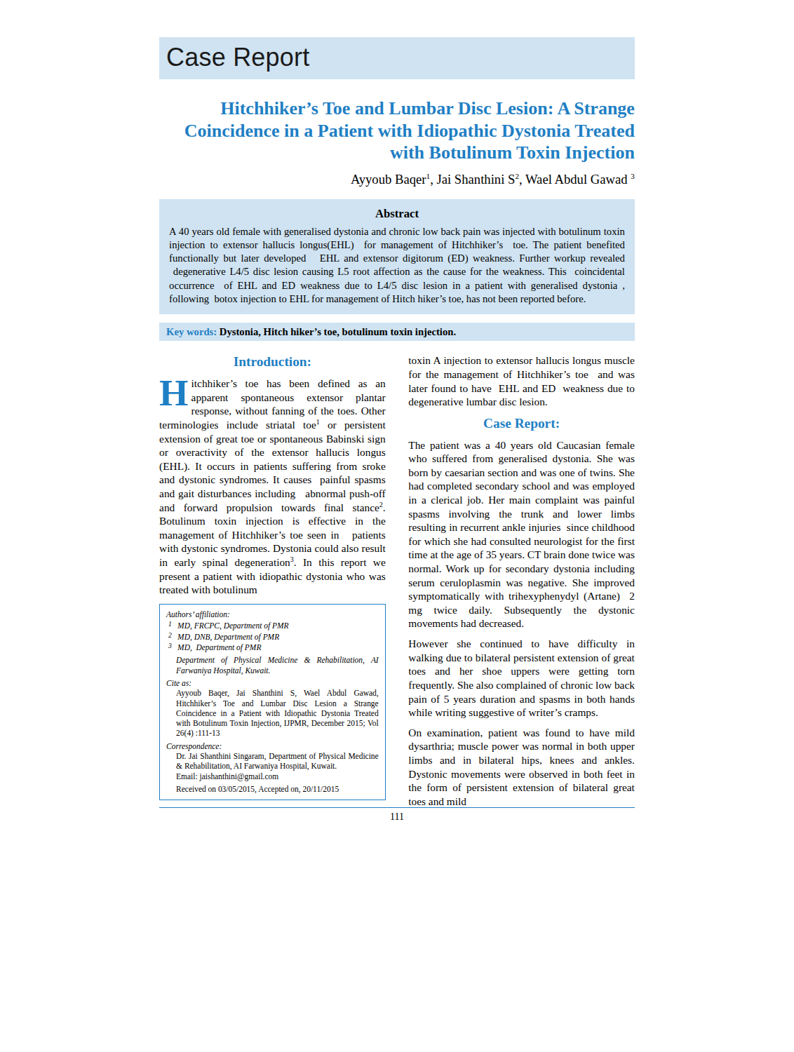Case Report
Hitchhiker’s Toe and Lumbar Disc Lesion: A Strange Coincidence in a Patient with Idiopathic Dystonia Treated with Botulinum Toxin Injection
Ayyoub Baqer1, Jai Shanthini S2, Wael Abdul Gawad 3
Abstract
A 40 years old female with generalised dystonia and chronic low back pain was injected with botulinum toxin injection to extensor hallucis longus(EHL) for management of Hitchhiker’s toe. The patient benefited functionally but later developed EHL and extensor digitorum (ED) weakness. Further workup revealed degenerative L4/5 disc lesion causing L5 root affection as the cause for the weakness. This coincidental occurrence of EHL and ED weakness due to L4/5 disc lesion in a patient with generalised dystonia , following botox injection to EHL for management of Hitch hiker’s toe, has not been reported before.
Key words: Dystonia, Hitch hiker’s toe, botulinum toxin injection.
Introduction:
Hitchhiker’s toe has been defined as an apparent spontaneous extensor plantar response, without fanning of the toes. Other terminologies include striatal toe1 or persistent extension of great toe or spontaneous Babinski sign or overactivity of the extensor hallucis longus (EHL). It occurs in patients suffering from sroke and dystonic syndromes. It causes painful spasms and gait disturbances including abnormal push-off and forward propulsion towards final stance2. Botulinum toxin injection is effective in the management of Hitchhiker’s toe seen in patients with dystonic syndromes. Dystonia could also result in early spinal degeneration3. In this report we present a patient with idiopathic dystonia who was treated with botulinum
Authors’ affiliation:
1 MD, FRCPC, Department of PMR
2 MD, DNB, Department of PMR
3 MD, Department of PMR
Department of Physical Medicine & Rehabilitation, AI Farwaniya Hospital, Kuwait.
Cite as:
Ayyoub Baqer, Jai Shanthini S, Wael Abdul Gawad, Hitchhiker’s Toe and Lumbar Disc Lesion a Strange Coincidence in a Patient with Idiopathic Dystonia Treated with Botulinum Toxin Injection, IJPMR, December 2015; Vol 26(4) :111-13
Correspondence:
Dr. Jai Shanthini Singaram, Department of Physical Medicine & Rehabilitation, AI Farwaniya Hospital, Kuwait.
Email: jaishanthini@gmail.com
Received on 03/05/2015, Accepted on, 20/11/2015
toxin A injection to extensor hallucis longus muscle for the management of Hitchhiker’s toe and was later found to have EHL and ED weakness due to degenerative lumbar disc lesion.
Case Report:
The patient was a 40 years old Caucasian female who suffered from generalised dystonia. She was born by caesarian section and was one of twins. She had completed secondary school and was employed in a clerical job. Her main complaint was painful spasms involving the trunk and lower limbs resulting in recurrent ankle injuries since childhood for which she had consulted neurologist for the first time at the age of 35 years. CT brain done twice was normal. Work up for secondary dystonia including serum ceruloplasmin was negative. She improved symptomatically with trihexyphenydyl (Artane) 2 mg twice daily. Subsequently the dystonic movements had decreased.
However she continued to have difficulty in walking due to bilateral persistent extension of great toes and her shoe uppers were getting torn frequently. She also complained of chronic low back pain of 5 years duration and spasms in both hands while writing suggestive of writer’s cramps.
On examination, patient was found to have mild dysarthria; muscle power was normal in both upper limbs and in bilateral hips, knees and ankles. Dystonic movements were observed in both feet in the form of persistent extension of bilateral great toes and mild
111